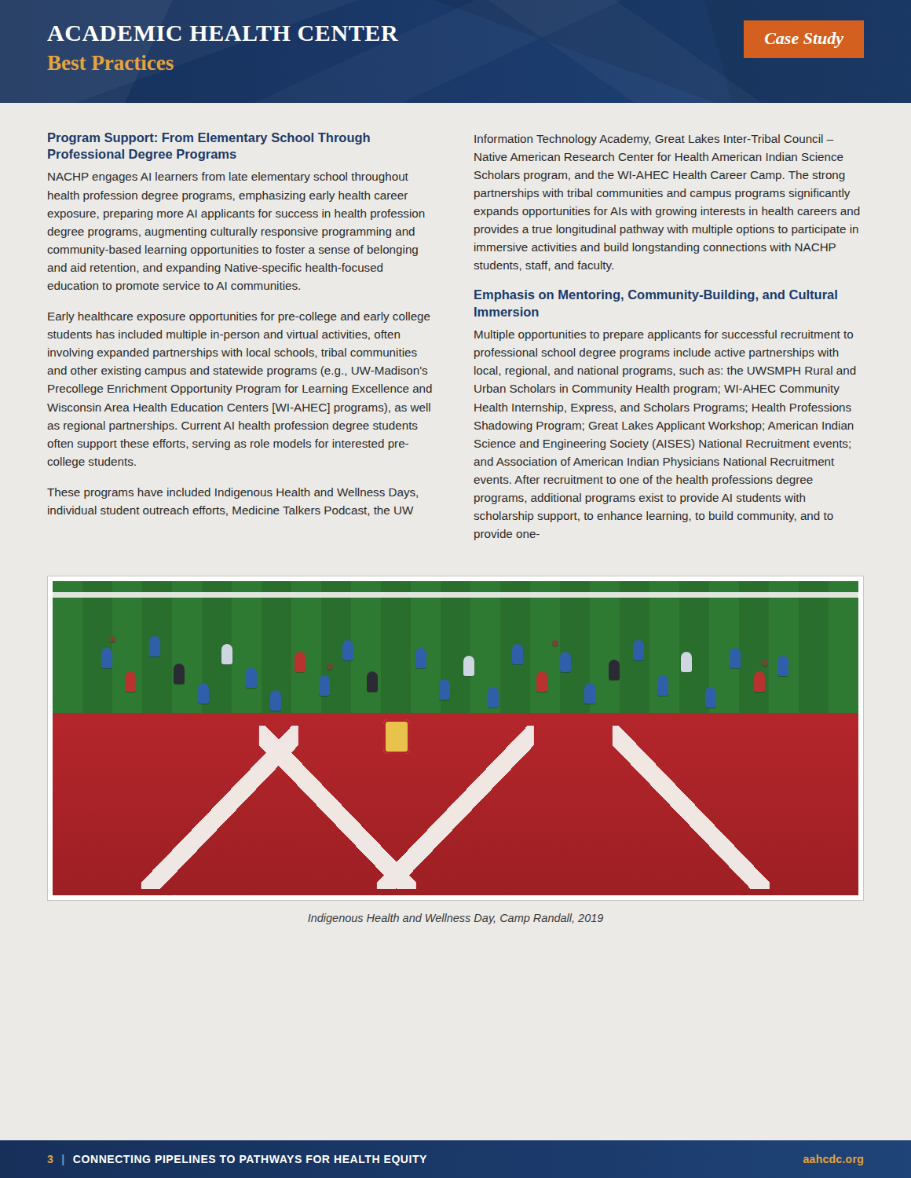Academic Health Center
Best Practices
Case Study
Program Support: From Elementary School Through Professional Degree Programs
NACHP engages AI learners from late elementary school throughout health profession degree programs, emphasizing early health career exposure, preparing more AI applicants for success in health profession degree programs, augmenting culturally responsive programming and community-based learning opportunities to foster a sense of belonging and aid retention, and expanding Native-specific health-focused education to promote service to AI communities.
Early healthcare exposure opportunities for pre-college and early college students has included multiple in-person and virtual activities, often involving expanded partnerships with local schools, tribal communities and other existing campus and statewide programs (e.g., UW-Madison's Precollege Enrichment Opportunity Program for Learning Excellence and Wisconsin Area Health Education Centers [WI-AHEC] programs), as well as regional partnerships. Current AI health profession degree students often support these efforts, serving as role models for interested pre-college students.
These programs have included Indigenous Health and Wellness Days, individual student outreach efforts, Medicine Talkers Podcast, the UW
Information Technology Academy, Great Lakes Inter-Tribal Council – Native American Research Center for Health American Indian Science Scholars program, and the WI-AHEC Health Career Camp. The strong partnerships with tribal communities and campus programs significantly expands opportunities for AIs with growing interests in health careers and provides a true longitudinal pathway with multiple options to participate in immersive activities and build longstanding connections with NACHP students, staff, and faculty.
Emphasis on Mentoring, Community-Building, and Cultural Immersion
Multiple opportunities to prepare applicants for successful recruitment to professional school degree programs include active partnerships with local, regional, and national programs, such as: the UWSMPH Rural and Urban Scholars in Community Health program; WI-AHEC Community Health Internship, Express, and Scholars Programs; Health Professions Shadowing Program; Great Lakes Applicant Workshop; American Indian Science and Engineering Society (AISES) National Recruitment events; and Association of American Indian Physicians National Recruitment events. After recruitment to one of the health professions degree programs, additional programs exist to provide AI students with scholarship support, to enhance learning, to build community, and to provide one-
Indigenous Health and Wellness Day, Camp Randall, 2019
3 | Connecting Pipelines to Pathways for Health Equity
aahcdc.org